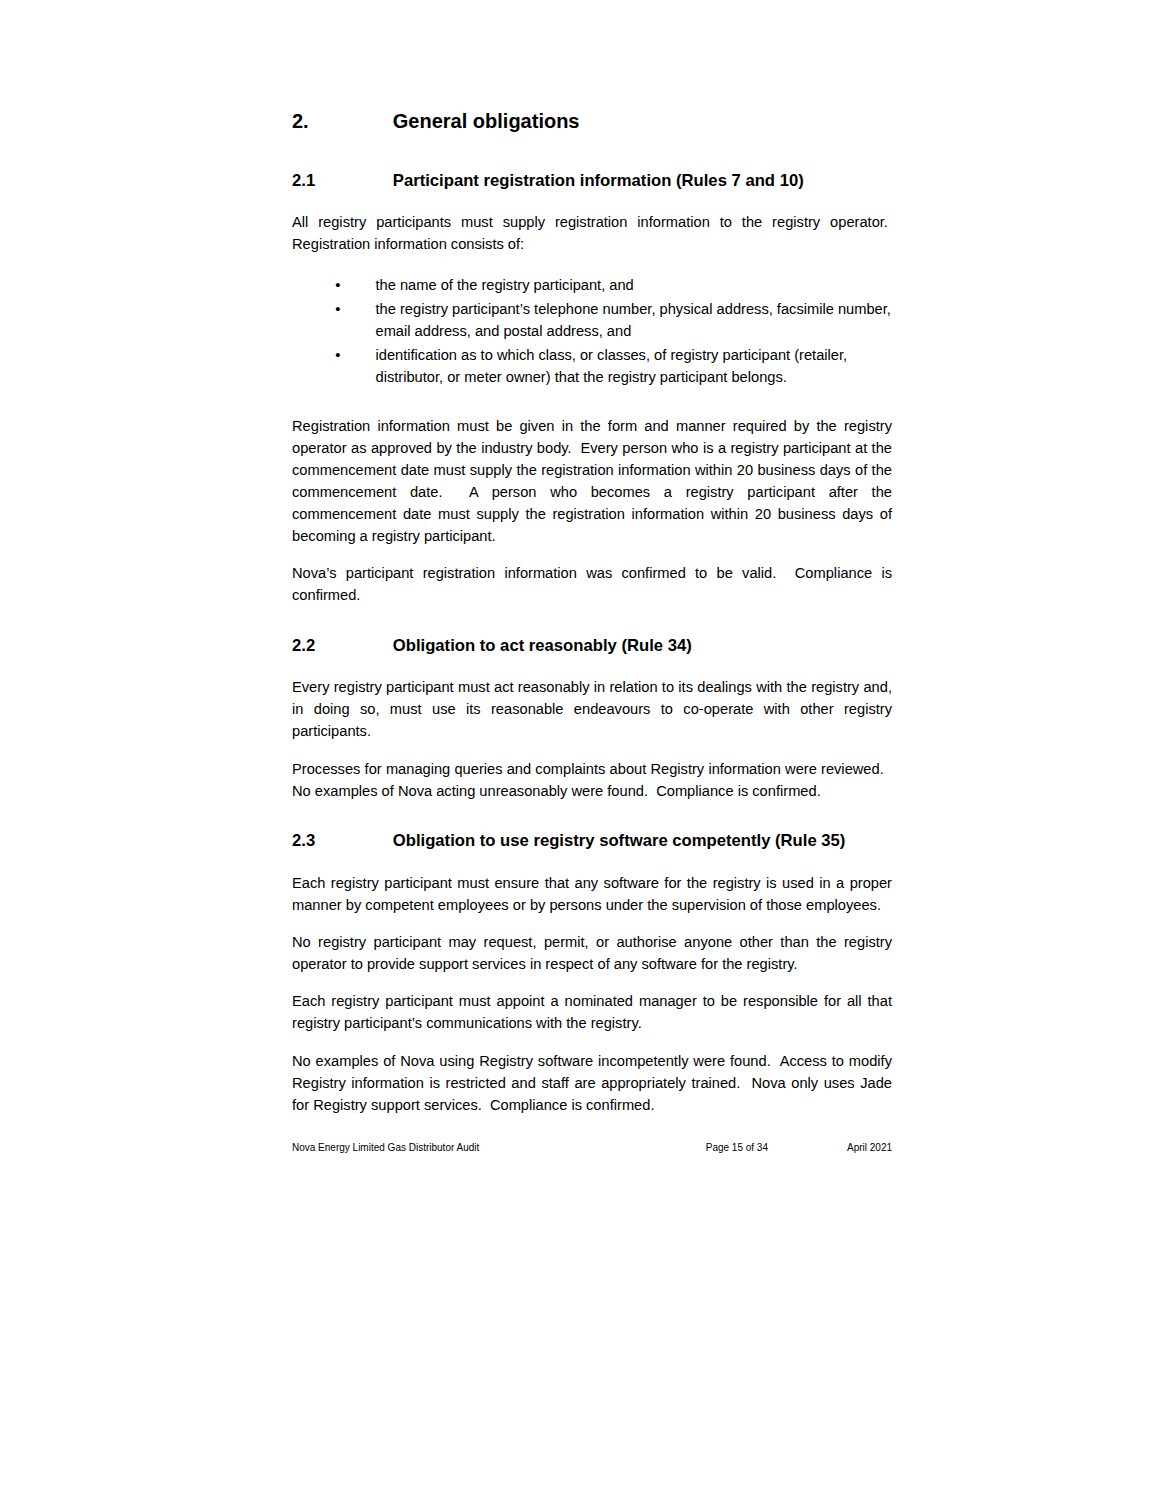2. General obligations
2.1 Participant registration information (Rules 7 and 10)
All registry participants must supply registration information to the registry operator. Registration information consists of:
the name of the registry participant, and
the registry participant’s telephone number, physical address, facsimile number, email address, and postal address, and
identification as to which class, or classes, of registry participant (retailer, distributor, or meter owner) that the registry participant belongs.
Registration information must be given in the form and manner required by the registry operator as approved by the industry body. Every person who is a registry participant at the commencement date must supply the registration information within 20 business days of the commencement date. A person who becomes a registry participant after the commencement date must supply the registration information within 20 business days of becoming a registry participant.
Nova’s participant registration information was confirmed to be valid. Compliance is confirmed.
2.2 Obligation to act reasonably (Rule 34)
Every registry participant must act reasonably in relation to its dealings with the registry and, in doing so, must use its reasonable endeavours to co-operate with other registry participants.
Processes for managing queries and complaints about Registry information were reviewed. No examples of Nova acting unreasonably were found. Compliance is confirmed.
2.3 Obligation to use registry software competently (Rule 35)
Each registry participant must ensure that any software for the registry is used in a proper manner by competent employees or by persons under the supervision of those employees.
No registry participant may request, permit, or authorise anyone other than the registry operator to provide support services in respect of any software for the registry.
Each registry participant must appoint a nominated manager to be responsible for all that registry participant’s communications with the registry.
No examples of Nova using Registry software incompetently were found. Access to modify Registry information is restricted and staff are appropriately trained. Nova only uses Jade for Registry support services. Compliance is confirmed.
| Nova Energy Limited Gas Distributor Audit | Page 15 of 34 | April 2021 |